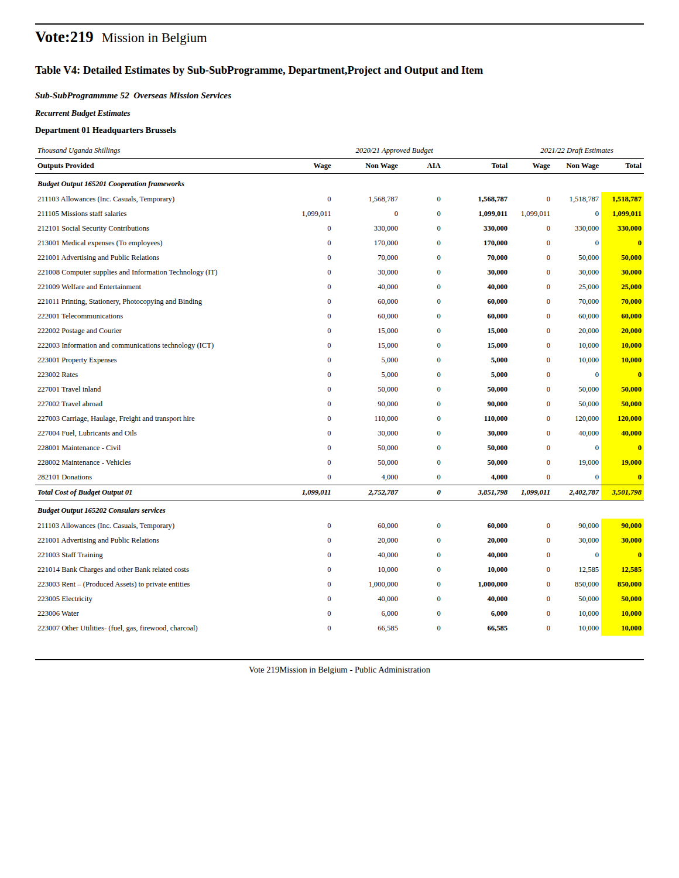Vote:219 Mission in Belgium
Table V4: Detailed Estimates by Sub-SubProgramme, Department,Project and Output and Item
Sub-SubProgrammme 52 Overseas Mission Services
Recurrent Budget Estimates
Department 01 Headquarters Brussels
| Thousand Uganda Shillings | 2020/21 Approved Budget | 2021/22 Draft Estimates |
| --- | --- | --- |
| Outputs Provided | Wage | Non Wage | AIA | Total | Wage | Non Wage | Total |
| Budget Output 165201 Cooperation frameworks |
| 211103 Allowances (Inc. Casuals, Temporary) | 0 | 1,568,787 | 0 | 1,568,787 | 0 | 1,518,787 | 1,518,787 |
| 211105 Missions staff salaries | 1,099,011 | 0 | 0 | 1,099,011 | 1,099,011 | 0 | 1,099,011 |
| 212101 Social Security Contributions | 0 | 330,000 | 0 | 330,000 | 0 | 330,000 | 330,000 |
| 213001 Medical expenses (To employees) | 0 | 170,000 | 0 | 170,000 | 0 | 0 | 0 |
| 221001 Advertising and Public Relations | 0 | 70,000 | 0 | 70,000 | 0 | 50,000 | 50,000 |
| 221008 Computer supplies and Information Technology (IT) | 0 | 30,000 | 0 | 30,000 | 0 | 30,000 | 30,000 |
| 221009 Welfare and Entertainment | 0 | 40,000 | 0 | 40,000 | 0 | 25,000 | 25,000 |
| 221011 Printing, Stationery, Photocopying and Binding | 0 | 60,000 | 0 | 60,000 | 0 | 70,000 | 70,000 |
| 222001 Telecommunications | 0 | 60,000 | 0 | 60,000 | 0 | 60,000 | 60,000 |
| 222002 Postage and Courier | 0 | 15,000 | 0 | 15,000 | 0 | 20,000 | 20,000 |
| 222003 Information and communications technology (ICT) | 0 | 15,000 | 0 | 15,000 | 0 | 10,000 | 10,000 |
| 223001 Property Expenses | 0 | 5,000 | 0 | 5,000 | 0 | 10,000 | 10,000 |
| 223002 Rates | 0 | 5,000 | 0 | 5,000 | 0 | 0 | 0 |
| 227001 Travel inland | 0 | 50,000 | 0 | 50,000 | 0 | 50,000 | 50,000 |
| 227002 Travel abroad | 0 | 90,000 | 0 | 90,000 | 0 | 50,000 | 50,000 |
| 227003 Carriage, Haulage, Freight and transport hire | 0 | 110,000 | 0 | 110,000 | 0 | 120,000 | 120,000 |
| 227004 Fuel, Lubricants and Oils | 0 | 30,000 | 0 | 30,000 | 0 | 40,000 | 40,000 |
| 228001 Maintenance - Civil | 0 | 50,000 | 0 | 50,000 | 0 | 0 | 0 |
| 228002 Maintenance - Vehicles | 0 | 50,000 | 0 | 50,000 | 0 | 19,000 | 19,000 |
| 282101 Donations | 0 | 4,000 | 0 | 4,000 | 0 | 0 | 0 |
| Total Cost of Budget Output 01 | 1,099,011 | 2,752,787 | 0 | 3,851,798 | 1,099,011 | 2,402,787 | 3,501,798 |
| Budget Output 165202 Consulars services |
| 211103 Allowances (Inc. Casuals, Temporary) | 0 | 60,000 | 0 | 60,000 | 0 | 90,000 | 90,000 |
| 221001 Advertising and Public Relations | 0 | 20,000 | 0 | 20,000 | 0 | 30,000 | 30,000 |
| 221003 Staff Training | 0 | 40,000 | 0 | 40,000 | 0 | 0 | 0 |
| 221014 Bank Charges and other Bank related costs | 0 | 10,000 | 0 | 10,000 | 0 | 12,585 | 12,585 |
| 223003 Rent – (Produced Assets) to private entities | 0 | 1,000,000 | 0 | 1,000,000 | 0 | 850,000 | 850,000 |
| 223005 Electricity | 0 | 40,000 | 0 | 40,000 | 0 | 50,000 | 50,000 |
| 223006 Water | 0 | 6,000 | 0 | 6,000 | 0 | 10,000 | 10,000 |
| 223007 Other Utilities- (fuel, gas, firewood, charcoal) | 0 | 66,585 | 0 | 66,585 | 0 | 10,000 | 10,000 |
Vote 219Mission in Belgium - Public Administration